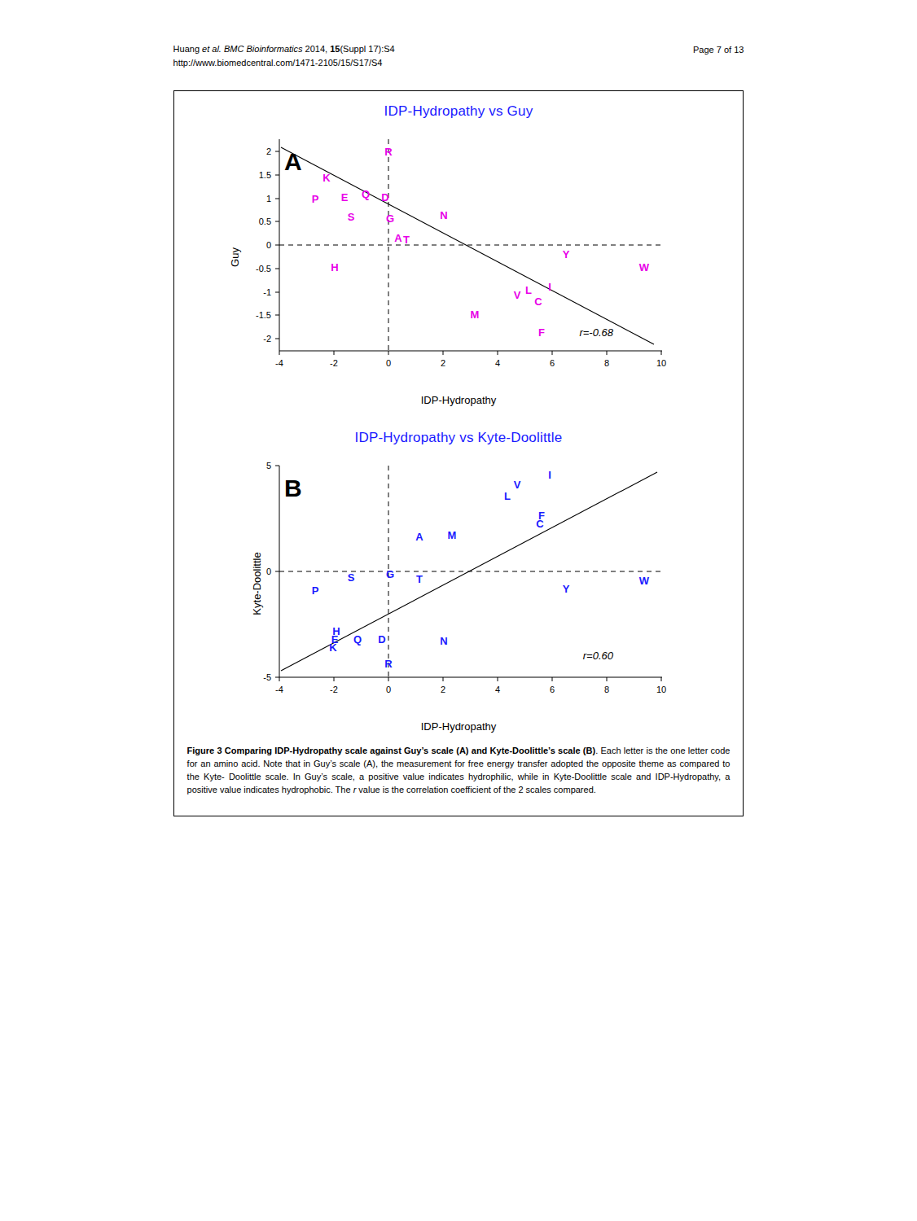Huang et al. BMC Bioinformatics 2014, 15(Suppl 17):S4
http://www.biomedcentral.com/1471-2105/15/S17/S4
Page 7 of 13
IDP-Hydropathy vs Guy
Guy
2 1.5 1 0.5 0 -0.5 -1 -1.5 -2 -4 -2 0 2 4 6 8 10 A r=-0.68 R K P E Q D S G N A T Y W H V L I C M F
IDP-Hydropathy
IDP-Hydropathy vs Kyte-Doolittle
Kyte-Doolittle
5 0 -5 -4 -2 0 2 4 6 8 10 B r=0.60 I V L F C A M G T S W Y P H E K Q D N R
IDP-Hydropathy
Figure 3 Comparing IDP-Hydropathy scale against Guy’s scale (A) and Kyte-Doolittle’s scale (B). Each letter is the one letter code for an amino acid. Note that in Guy’s scale (A), the measurement for free energy transfer adopted the opposite theme as compared to the Kyte- Doolittle scale. In Guy’s scale, a positive value indicates hydrophilic, while in Kyte-Doolittle scale and IDP-Hydropathy, a positive value indicates hydrophobic. The r value is the correlation coefficient of the 2 scales compared.